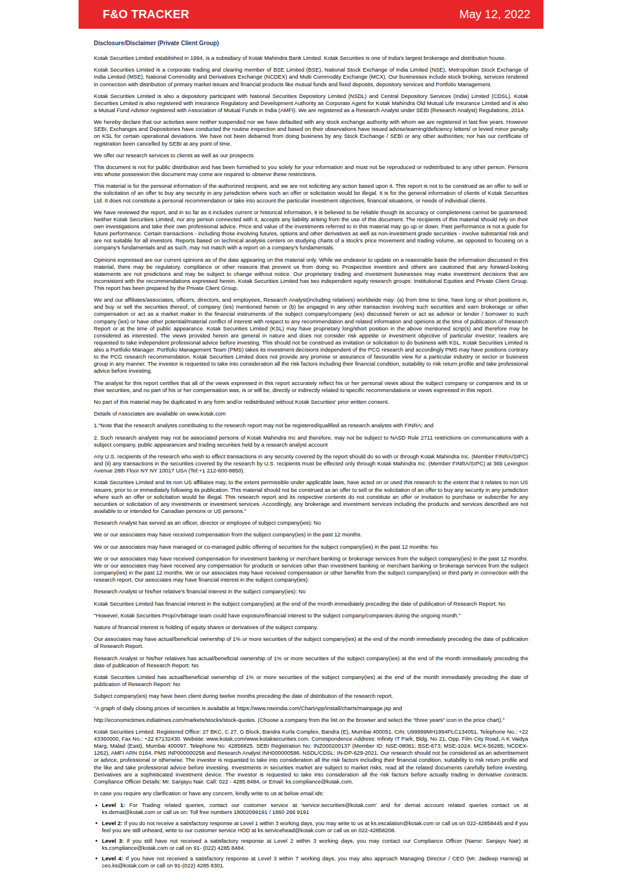F&O TRACKER
May 12, 2022
Disclosure/Disclaimer (Private Client Group)
Kotak Securities Limited established in 1994, is a subsidiary of Kotak Mahindra Bank Limited. Kotak Securities is one of India's largest brokerage and distribution house.
Kotak Securities Limited is a corporate trading and clearing member of BSE Limited (BSE), National Stock Exchange of India Limited (NSE), Metropolitan Stock Exchange of India Limited (MSE), National Commodity and Derivatives Exchange (NCDEX) and Multi Commodity Exchange (MCX). Our businesses include stock broking, services rendered in connection with distribution of primary market issues and financial products like mutual funds and fixed deposits, depository services and Portfolio Management.
Kotak Securities Limited is also a depository participant with National Securities Depository Limited (NSDL) and Central Depository Services (India) Limited (CDSL). Kotak Securities Limited is also registered with Insurance Regulatory and Development Authority as Corporate Agent for Kotak Mahindra Old Mutual Life Insurance Limited and is also a Mutual Fund Advisor registered with Association of Mutual Funds in India (AMFI). We are registered as a Research Analyst under SEBI (Research Analyst) Regulations, 2014.
We hereby declare that our activities were neither suspended nor we have defaulted with any stock exchange authority with whom we are registered in last five years. However SEBI, Exchanges and Depositories have conducted the routine inspection and based on their observations have issued advise/warning/deficiency letters/ or levied minor penalty on KSL for certain operational deviations. We have not been debarred from doing business by any Stock Exchange / SEBI or any other authorities; nor has our certificate of registration been cancelled by SEBI at any point of time.
We offer our research services to clients as well as our prospects.
This document is not for public distribution and has been furnished to you solely for your information and must not be reproduced or redistributed to any other person. Persons into whose possession this document may come are required to observe these restrictions.
This material is for the personal information of the authorized recipient, and we are not soliciting any action based upon it. This report is not to be construed as an offer to sell or the solicitation of an offer to buy any security in any jurisdiction where such an offer or solicitation would be illegal. It is for the general information of clients of Kotak Securities Ltd. It does not constitute a personal recommendation or take into account the particular investment objectives, financial situations, or needs of individual clients.
We have reviewed the report, and in so far as it includes current or historical information, it is believed to be reliable though its accuracy or completeness cannot be guaranteed. Neither Kotak Securities Limited, nor any person connected with it, accepts any liability arising from the use of this document. The recipients of this material should rely on their own investigations and take their own professional advice. Price and value of the investments referred to in this material may go up or down. Past performance is not a guide for future performance. Certain transactions - including those involving futures, options and other derivatives as well as non-investment grade securities - involve substantial risk and are not suitable for all investors. Reports based on technical analysis centers on studying charts of a stock's price movement and trading volume, as opposed to focusing on a company's fundamentals and as such, may not match with a report on a company's fundamentals.
Opinions expressed are our current opinions as of the date appearing on this material only. While we endeavor to update on a reasonable basis the information discussed in this material, there may be regulatory, compliance or other reasons that prevent us from doing so. Prospective investors and others are cautioned that any forward-looking statements are not predictions and may be subject to change without notice. Our proprietary trading and investment businesses may make investment decisions that are inconsistent with the recommendations expressed herein. Kotak Securities Limited has two independent equity research groups: Institutional Equities and Private Client Group. This report has been prepared by the Private Client Group.
We and our affiliates/associates, officers, directors, and employees, Research Analyst(including relatives) worldwide may: (a) from time to time, have long or short positions in, and buy or sell the securities thereof, of company (ies) mentioned herein or (b) be engaged in any other transaction involving such securities and earn brokerage or other compensation or act as a market maker in the financial instruments of the subject company/company (ies) discussed herein or act as advisor or lender / borrower to such company (ies) or have other potential/material conflict of interest with respect to any recommendation and related information and opinions at the time of publication of Research Report or at the time of public appearance. Kotak Securities Limited (KSL) may have proprietary long/short position in the above mentioned scrip(s) and therefore may be considered as interested. The views provided herein are general in nature and does not consider risk appetite or investment objective of particular investor; readers are requested to take independent professional advice before investing. This should not be construed as invitation or solicitation to do business with KSL. Kotak Securities Limited is also a Portfolio Manager. Portfolio Management Team (PMS) takes its investment decisions independent of the PCG research and accordingly PMS may have positions contrary to the PCG research recommendation. Kotak Securities Limited does not provide any promise or assurance of favourable view for a particular industry or sector or business group in any manner. The investor is requested to take into consideration all the risk factors including their financial condition, suitability to risk return profile and take professional advice before investing.
The analyst for this report certifies that all of the views expressed in this report accurately reflect his or her personal views about the subject company or companies and its or their securities, and no part of his or her compensation was, is or will be, directly or indirectly related to specific recommendations or views expressed in this report.
No part of this material may be duplicated in any form and/or redistributed without Kotak Securities' prior written consent.
Details of Associates are available on www.kotak.com
1."Note that the research analysts contributing to the research report may not be registered/qualified as research analysts with FINRA; and
2. Such research analysts may not be associated persons of Kotak Mahindra Inc and therefore, may not be subject to NASD Rule 2711 restrictions on communications with a subject company, public appearances and trading securities held by a research analyst account
Any U.S. recipients of the research who wish to effect transactions in any security covered by the report should do so with or through Kotak Mahindra Inc. (Member FINRA/SIPC) and (ii) any transactions in the securities covered by the research by U.S. recipients must be effected only through Kotak Mahindra Inc. (Member FINRA/SIPC) at 369 Lexington Avenue 28th Floor NY NY 10017 USA (Tel:+1 212-600-8850).
Kotak Securities Limited and its non US affiliates may, to the extent permissible under applicable laws, have acted on or used this research to the extent that it relates to non US issuers, prior to or immediately following its publication. This material should not be construed as an offer to sell or the solicitation of an offer to buy any security in any jurisdiction where such an offer or solicitation would be illegal. This research report and its respective contents do not constitute an offer or invitation to purchase or subscribe for any securities or solicitation of any investments or investment services. Accordingly, any brokerage and investment services including the products and services described are not available to or intended for Canadian persons or US persons."
Research Analyst has served as an officer, director or employee of subject company(ies): No
We or our associates may have received compensation from the subject company(ies) in the past 12 months.
We or our associates may have managed or co-managed public offering of securities for the subject company(ies) in the past 12 months: No
We or our associates may have received compensation for investment banking or merchant banking or brokerage services from the subject company(ies) in the past 12 months. We or our associates may have received any compensation for products or services other than investment banking or merchant banking or brokerage services from the subject company(ies) in the past 12 months. We or our associates may have received compensation or other benefits from the subject company(ies) or third party in connection with the research report. Our associates may have financial interest in the subject company(ies).
Research Analyst or his/her relative's financial interest in the subject company(ies): No
Kotak Securities Limited has financial interest in the subject company(ies) at the end of the month immediately preceding the date of publication of Research Report: No
"However, Kotak Securities Prop/Arbitrage team could have exposure/financial interest to the subject company/companies during the ongoing month."
Nature of financial interest is holding of equity shares or derivatives of the subject company.
Our associates may have actual/beneficial ownership of 1% or more securities of the subject company(ies) at the end of the month immediately preceding the date of publication of Research Report.
Research Analyst or his/her relatives has actual/beneficial ownership of 1% or more securities of the subject company(ies) at the end of the month immediately preceding the date of publication of Research Report: No
Kotak Securities Limited has actual/beneficial ownership of 1% or more securities of the subject company(ies) at the end of the month immediately preceding the date of publication of Research Report: No
Subject company(ies) may have been client during twelve months preceding the date of distribution of the research report.
"A graph of daily closing prices of securities is available at https://www.nseindia.com/ChartApp/install/charts/mainpage.jsp and
http://economictimes.indiatimes.com/markets/stocks/stock-quotes. (Choose a company from the list on the browser and select the "three years" icon in the price chart)."
Kotak Securities Limited. Registered Office: 27 BKC, C 27, G Block, Bandra Kurla Complex, Bandra (E), Mumbai 400051. CIN: U99999MH1994PLC134051, Telephone No.: +22 43360000, Fax No.: +22 67132430. Website: www.kotak.com/www.kotaksecurities.com. Correspondence Address: Infinity IT Park, Bldg. No 21, Opp. Film City Road, A K Vaidya Marg, Malad (East), Mumbai 400097. Telephone No: 42856825. SEBI Registration No: INZ000200137 (Member ID: NSE-08081; BSE-673; MSE-1024; MCX-56285; NCDEX-1262), AMFI ARN 0164, PMS INP000000258 and Research Analyst INH000000586. NSDL/CDSL: IN-DP-629-2021. Our research should not be considered as an advertisement or advice, professional or otherwise. The investor is requested to take into consideration all the risk factors including their financial condition, suitability to risk return profile and the like and take professional advice before investing. Investments in securities market are subject to market risks, read all the related documents carefully before investing. Derivatives are a sophisticated investment device. The investor is requested to take into consideration all the risk factors before actually trading in derivative contracts. Compliance Officer Details: Mr. Sanjayu Nair. Call: 022 - 4285 8484, or Email: ks.compliance@kotak.com.
In case you require any clarification or have any concern, kindly write to us at below email ids:
Level 1: For Trading related queries, contact our customer service at 'service.securities@kotak.com' and for demat account related queries contact us at ks.demat@kotak.com or call us on: Toll free numbers 18002099191 / 1860 266 9191
Level 2: If you do not receive a satisfactory response at Level 1 within 3 working days, you may write to us at ks.escalation@kotak.com or call us on 022-42858445 and if you feel you are still unheard, write to our customer service HOD at ks.servicehead@kotak.com or call us on 022-42858208.
Level 3: If you still have not received a satisfactory response at Level 2 within 3 working days, you may contact our Compliance Officer (Name: Sanjayu Nair) at ks.compliance@kotak.com or call on 91- (022) 4285 8484.
Level 4: If you have not received a satisfactory response at Level 3 within 7 working days, you may also approach Managing Director / CEO (Mr. Jaideep Hansraj) at ceo.ks@kotak.com or call on 91-(022) 4285 8301.